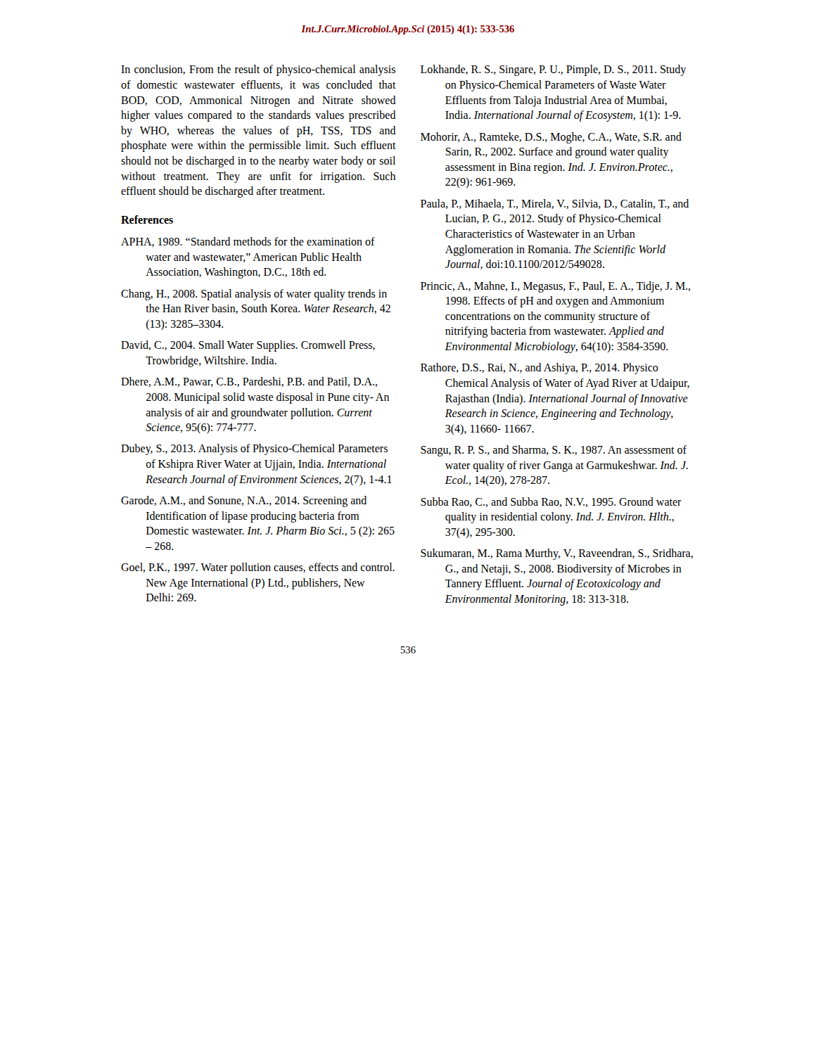Int.J.Curr.Microbiol.App.Sci (2015) 4(1): 533-536
In conclusion, From the result of physico-chemical analysis of domestic wastewater effluents, it was concluded that BOD, COD, Ammonical Nitrogen and Nitrate showed higher values compared to the standards values prescribed by WHO, whereas the values of pH, TSS, TDS and phosphate were within the permissible limit. Such effluent should not be discharged in to the nearby water body or soil without treatment. They are unfit for irrigation. Such effluent should be discharged after treatment.
References
APHA, 1989. “Standard methods for the examination of water and wastewater,” American Public Health Association, Washington, D.C., 18th ed.
Chang, H., 2008. Spatial analysis of water quality trends in the Han River basin, South Korea. Water Research, 42 (13): 3285–3304.
David, C., 2004. Small Water Supplies. Cromwell Press, Trowbridge, Wiltshire. India.
Dhere, A.M., Pawar, C.B., Pardeshi, P.B. and Patil, D.A., 2008. Municipal solid waste disposal in Pune city- An analysis of air and groundwater pollution. Current Science, 95(6): 774-777.
Dubey, S., 2013. Analysis of Physico-Chemical Parameters of Kshipra River Water at Ujjain, India. International Research Journal of Environment Sciences, 2(7), 1-4.1
Garode, A.M., and Sonune, N.A., 2014. Screening and Identification of lipase producing bacteria from Domestic wastewater. Int. J. Pharm Bio Sci., 5 (2): 265 – 268.
Goel, P.K., 1997. Water pollution causes, effects and control. New Age International (P) Ltd., publishers, New Delhi: 269.
Lokhande, R. S., Singare, P. U., Pimple, D. S., 2011. Study on Physico-Chemical Parameters of Waste Water Effluents from Taloja Industrial Area of Mumbai, India. International Journal of Ecosystem, 1(1): 1-9.
Mohorir, A., Ramteke, D.S., Moghe, C.A., Wate, S.R. and Sarin, R., 2002. Surface and ground water quality assessment in Bina region. Ind. J. Environ.Protec., 22(9): 961-969.
Paula, P., Mihaela, T., Mirela, V., Silvia, D., Catalin, T., and Lucian, P. G., 2012. Study of Physico-Chemical Characteristics of Wastewater in an Urban Agglomeration in Romania. The Scientific World Journal, doi:10.1100/2012/549028.
Princic, A., Mahne, I., Megasus, F., Paul, E. A., Tidje, J. M., 1998. Effects of pH and oxygen and Ammonium concentrations on the community structure of nitrifying bacteria from wastewater. Applied and Environmental Microbiology, 64(10): 3584-3590.
Rathore, D.S., Rai, N., and Ashiya, P., 2014. Physico Chemical Analysis of Water of Ayad River at Udaipur, Rajasthan (India). International Journal of Innovative Research in Science, Engineering and Technology, 3(4), 11660- 11667.
Sangu, R. P. S., and Sharma, S. K., 1987. An assessment of water quality of river Ganga at Garmukeshwar. Ind. J. Ecol., 14(20), 278-287.
Subba Rao, C., and Subba Rao, N.V., 1995. Ground water quality in residential colony. Ind. J. Environ. Hlth., 37(4), 295-300.
Sukumaran, M., Rama Murthy, V., Raveendran, S., Sridhara, G., and Netaji, S., 2008. Biodiversity of Microbes in Tannery Effluent. Journal of Ecotoxicology and Environmental Monitoring, 18: 313-318.
536